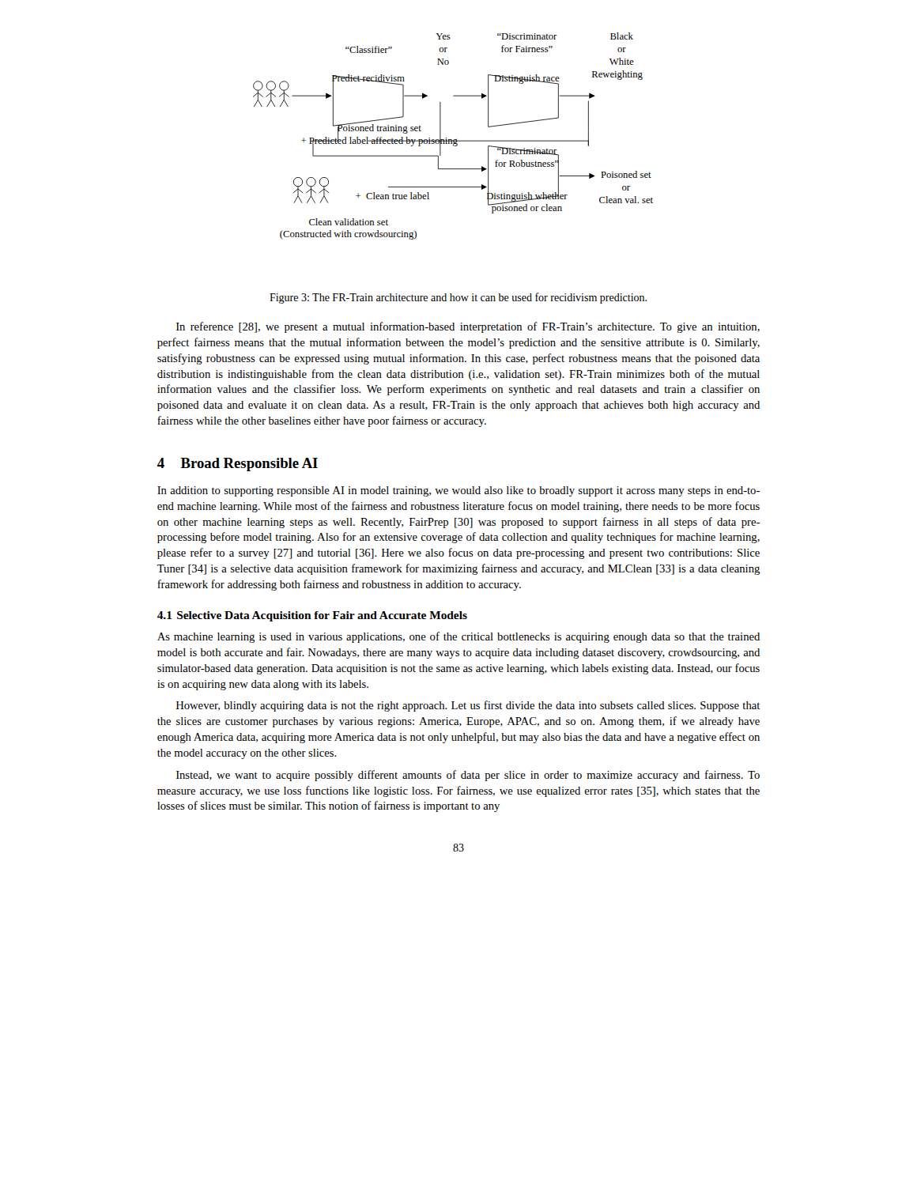“Classifier”
Predict recidivism
Yes
or
No
“Discriminator
for Fairness”
Distinguish race
Black
or
White
“Discriminator
for Robustness”
Distinguish whether
poisoned or clean
Reweighting
Poisoned set
or
Clean val. set
Poisoned training set
+ Predicted label affected by poisoning
+ Clean true label
Clean validation set
(Constructed with crowdsourcing)
Figure 3: The FR-Train architecture and how it can be used for recidivism prediction.
In reference [28], we present a mutual information-based interpretation of FR-Train’s architecture. To give an intuition, perfect fairness means that the mutual information between the model’s prediction and the sensitive attribute is 0. Similarly, satisfying robustness can be expressed using mutual information. In this case, perfect robustness means that the poisoned data distribution is indistinguishable from the clean data distribution (i.e., validation set). FR-Train minimizes both of the mutual information values and the classifier loss. We perform experiments on synthetic and real datasets and train a classifier on poisoned data and evaluate it on clean data. As a result, FR-Train is the only approach that achieves both high accuracy and fairness while the other baselines either have poor fairness or accuracy.
4 Broad Responsible AI
In addition to supporting responsible AI in model training, we would also like to broadly support it across many steps in end-to-end machine learning. While most of the fairness and robustness literature focus on model training, there needs to be more focus on other machine learning steps as well. Recently, FairPrep [30] was proposed to support fairness in all steps of data pre-processing before model training. Also for an extensive coverage of data collection and quality techniques for machine learning, please refer to a survey [27] and tutorial [36]. Here we also focus on data pre-processing and present two contributions: Slice Tuner [34] is a selective data acquisition framework for maximizing fairness and accuracy, and MLClean [33] is a data cleaning framework for addressing both fairness and robustness in addition to accuracy.
4.1 Selective Data Acquisition for Fair and Accurate Models
As machine learning is used in various applications, one of the critical bottlenecks is acquiring enough data so that the trained model is both accurate and fair. Nowadays, there are many ways to acquire data including dataset discovery, crowdsourcing, and simulator-based data generation. Data acquisition is not the same as active learning, which labels existing data. Instead, our focus is on acquiring new data along with its labels.
However, blindly acquiring data is not the right approach. Let us first divide the data into subsets called slices. Suppose that the slices are customer purchases by various regions: America, Europe, APAC, and so on. Among them, if we already have enough America data, acquiring more America data is not only unhelpful, but may also bias the data and have a negative effect on the model accuracy on the other slices.
Instead, we want to acquire possibly different amounts of data per slice in order to maximize accuracy and fairness. To measure accuracy, we use loss functions like logistic loss. For fairness, we use equalized error rates [35], which states that the losses of slices must be similar. This notion of fairness is important to any
83